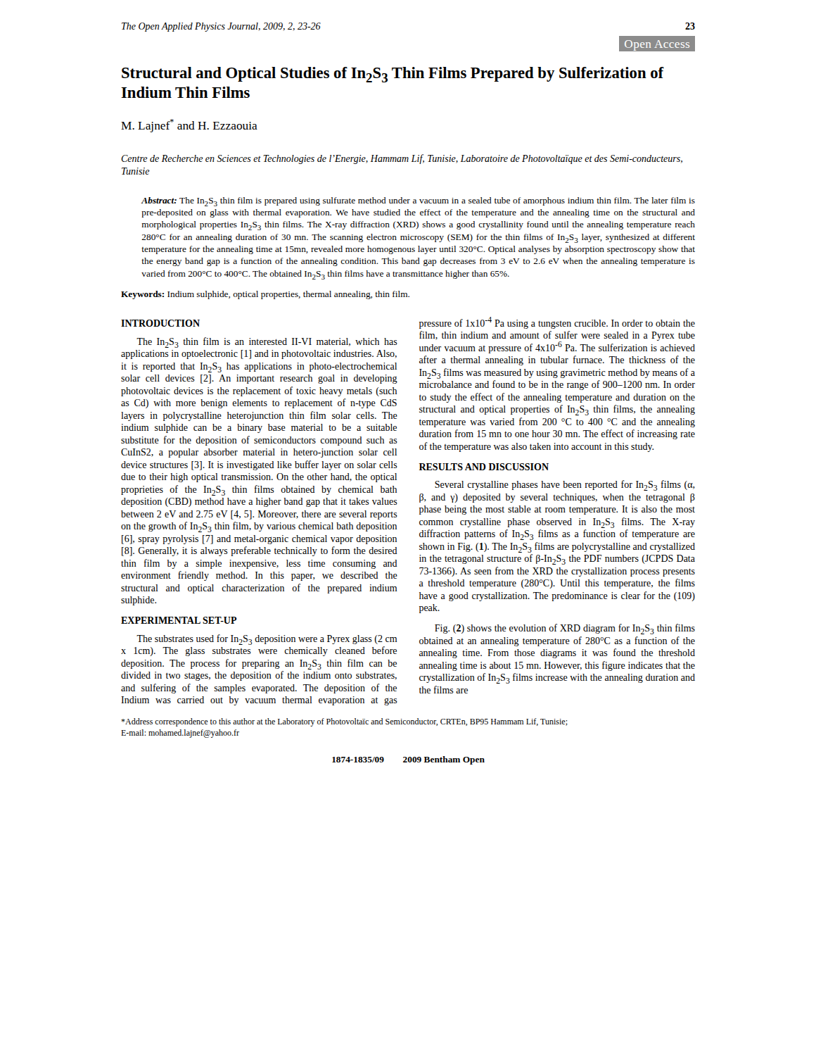The Open Applied Physics Journal, 2009, 2, 23-26
23
Open Access
Structural and Optical Studies of In2S3 Thin Films Prepared by Sulferization of Indium Thin Films
M. Lajnef* and H. Ezzaouia
Centre de Recherche en Sciences et Technologies de l’Energie, Hammam Lif, Tunisie, Laboratoire de Photovoltaïque et des Semi-conducteurs, Tunisie
Abstract: The In2S3 thin film is prepared using sulfurate method under a vacuum in a sealed tube of amorphous indium thin film. The later film is pre-deposited on glass with thermal evaporation. We have studied the effect of the temperature and the annealing time on the structural and morphological properties In2S3 thin films. The X-ray diffraction (XRD) shows a good crystallinity found until the annealing temperature reach 280°C for an annealing duration of 30 mn. The scanning electron microscopy (SEM) for the thin films of In2S3 layer, synthesized at different temperature for the annealing time at 15mn, revealed more homogenous layer until 320°C. Optical analyses by absorption spectroscopy show that the energy band gap is a function of the annealing condition. This band gap decreases from 3 eV to 2.6 eV when the annealing temperature is varied from 200°C to 400°C. The obtained In2S3 thin films have a transmittance higher than 65%.
Keywords: Indium sulphide, optical properties, thermal annealing, thin film.
INTRODUCTION
The In2S3 thin film is an interested II-VI material, which has applications in optoelectronic [1] and in photovoltaic industries. Also, it is reported that In2S3 has applications in photo-electrochemical solar cell devices [2]. An important research goal in developing photovoltaic devices is the replacement of toxic heavy metals (such as Cd) with more benign elements to replacement of n-type CdS layers in polycrystalline heterojunction thin film solar cells. The indium sulphide can be a binary base material to be a suitable substitute for the deposition of semiconductors compound such as CuInS2, a popular absorber material in hetero-junction solar cell device structures [3]. It is investigated like buffer layer on solar cells due to their high optical transmission. On the other hand, the optical proprieties of the In2S3 thin films obtained by chemical bath deposition (CBD) method have a higher band gap that it takes values between 2 eV and 2.75 eV [4, 5]. Moreover, there are several reports on the growth of In2S3 thin film, by various chemical bath deposition [6], spray pyrolysis [7] and metal-organic chemical vapor deposition [8]. Generally, it is always preferable technically to form the desired thin film by a simple inexpensive, less time consuming and environment friendly method. In this paper, we described the structural and optical characterization of the prepared indium sulphide.
EXPERIMENTAL SET-UP
The substrates used for In2S3 deposition were a Pyrex glass (2 cm x 1cm). The glass substrates were chemically cleaned before deposition. The process for preparing an In2S3 thin film can be divided in two stages, the deposition of the indium onto substrates, and sulfering of the samples evaporated. The deposition of the Indium was carried out by vacuum thermal evaporation at gas pressure of 1x10-4 Pa using a tungsten crucible. In order to obtain the film, thin indium and amount of sulfer were sealed in a Pyrex tube under vacuum at pressure of 4x10-6 Pa. The sulferization is achieved after a thermal annealing in tubular furnace. The thickness of the In2S3 films was measured by using gravimetric method by means of a microbalance and found to be in the range of 900–1200 nm. In order to study the effect of the annealing temperature and duration on the structural and optical properties of In2S3 thin films, the annealing temperature was varied from 200 °C to 400 °C and the annealing duration from 15 mn to one hour 30 mn. The effect of increasing rate of the temperature was also taken into account in this study.
RESULTS AND DISCUSSION
Several crystalline phases have been reported for In2S3 films (α, β, and γ) deposited by several techniques, when the tetragonal β phase being the most stable at room temperature. It is also the most common crystalline phase observed in In2S3 films. The X-ray diffraction patterns of In2S3 films as a function of temperature are shown in Fig. (1). The In2S3 films are polycrystalline and crystallized in the tetragonal structure of β-In2S3 the PDF numbers (JCPDS Data 73-1366). As seen from the XRD the crystallization process presents a threshold temperature (280°C). Until this temperature, the films have a good crystallization. The predominance is clear for the (109) peak.
Fig. (2) shows the evolution of XRD diagram for In2S3 thin films obtained at an annealing temperature of 280°C as a function of the annealing time. From those diagrams it was found the threshold annealing time is about 15 mn. However, this figure indicates that the crystallization of In2S3 films increase with the annealing duration and the films are
*Address correspondence to this author at the Laboratory of Photovoltaïc and Semiconductor, CRTEn, BP95 Hammam Lif, Tunisie;
E-mail: mohamed.lajnef@yahoo.fr
1874-1835/092009 Bentham Open